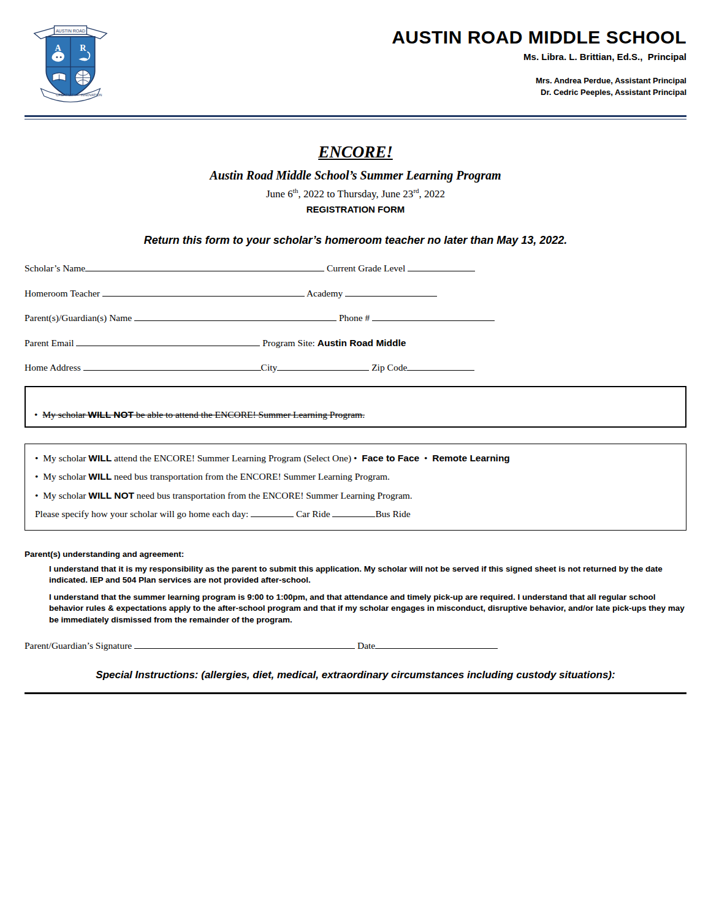AUSTIN ROAD A R CREATIVITY INNOVATION
AUSTIN ROAD MIDDLE SCHOOL
Ms. Libra. L. Brittian, Ed.S., Principal
Mrs. Andrea Perdue, Assistant Principal
Dr. Cedric Peeples, Assistant Principal
ENCORE!
Austin Road Middle School’s Summer Learning Program
June 6th, 2022 to Thursday, June 23rd, 2022
REGISTRATION FORM
Return this form to your scholar’s homeroom teacher no later than May 13, 2022.
Scholar’s Name Current Grade Level
Homeroom Teacher Academy
Parent(s)/Guardian(s) Name Phone #
Parent Email Program Site: Austin Road Middle
Home Address City Zip Code
• My scholar WILL NOT be able to attend the ENCORE! Summer Learning Program.
• My scholar WILL attend the ENCORE! Summer Learning Program (Select One) • Face to Face • Remote Learning
• My scholar WILL need bus transportation from the ENCORE! Summer Learning Program.
• My scholar WILL NOT need bus transportation from the ENCORE! Summer Learning Program.
Please specify how your scholar will go home each day: Car Ride Bus Ride
Parent(s) understanding and agreement:
I understand that it is my responsibility as the parent to submit this application. My scholar will not be served if this signed sheet is not returned by the date indicated. IEP and 504 Plan services are not provided after-school.
I understand that the summer learning program is 9:00 to 1:00pm, and that attendance and timely pick-up are required. I understand that all regular school behavior rules & expectations apply to the after-school program and that if my scholar engages in misconduct, disruptive behavior, and/or late pick-ups they may be immediately dismissed from the remainder of the program.
Parent/Guardian’s Signature Date
Special Instructions: (allergies, diet, medical, extraordinary circumstances including custody situations):